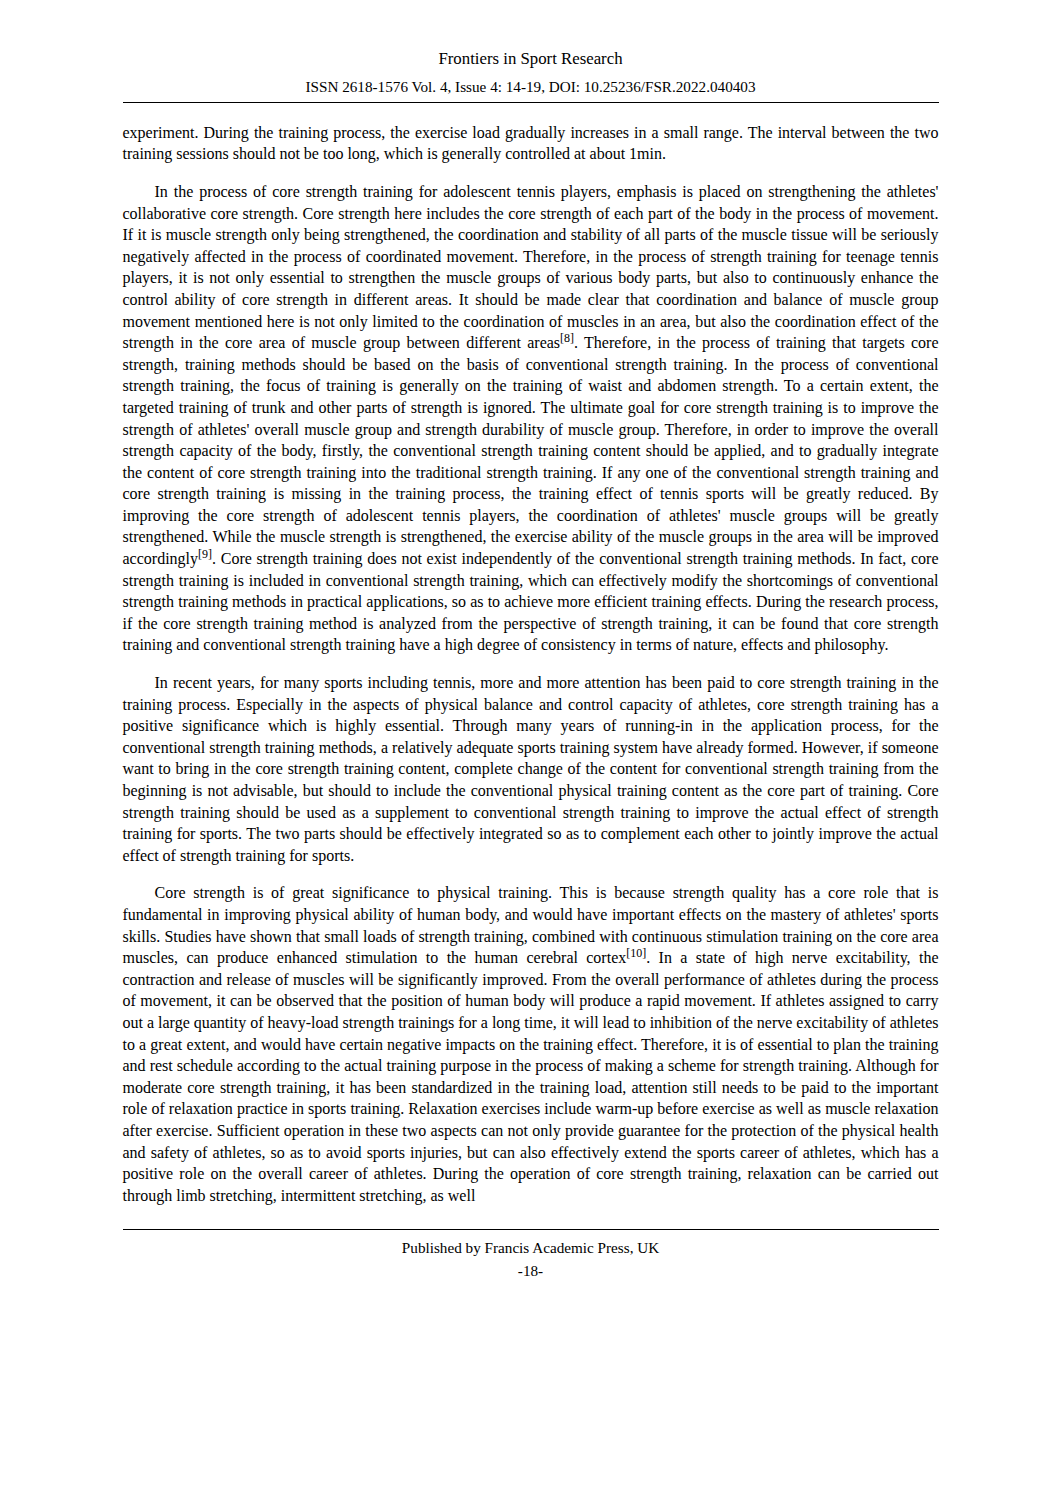Frontiers in Sport Research
ISSN 2618-1576 Vol. 4, Issue 4: 14-19, DOI: 10.25236/FSR.2022.040403
experiment. During the training process, the exercise load gradually increases in a small range. The interval between the two training sessions should not be too long, which is generally controlled at about 1min.
In the process of core strength training for adolescent tennis players, emphasis is placed on strengthening the athletes' collaborative core strength. Core strength here includes the core strength of each part of the body in the process of movement. If it is muscle strength only being strengthened, the coordination and stability of all parts of the muscle tissue will be seriously negatively affected in the process of coordinated movement. Therefore, in the process of strength training for teenage tennis players, it is not only essential to strengthen the muscle groups of various body parts, but also to continuously enhance the control ability of core strength in different areas. It should be made clear that coordination and balance of muscle group movement mentioned here is not only limited to the coordination of muscles in an area, but also the coordination effect of the strength in the core area of muscle group between different areas[8]. Therefore, in the process of training that targets core strength, training methods should be based on the basis of conventional strength training. In the process of conventional strength training, the focus of training is generally on the training of waist and abdomen strength. To a certain extent, the targeted training of trunk and other parts of strength is ignored. The ultimate goal for core strength training is to improve the strength of athletes' overall muscle group and strength durability of muscle group. Therefore, in order to improve the overall strength capacity of the body, firstly, the conventional strength training content should be applied, and to gradually integrate the content of core strength training into the traditional strength training. If any one of the conventional strength training and core strength training is missing in the training process, the training effect of tennis sports will be greatly reduced. By improving the core strength of adolescent tennis players, the coordination of athletes' muscle groups will be greatly strengthened. While the muscle strength is strengthened, the exercise ability of the muscle groups in the area will be improved accordingly[9]. Core strength training does not exist independently of the conventional strength training methods. In fact, core strength training is included in conventional strength training, which can effectively modify the shortcomings of conventional strength training methods in practical applications, so as to achieve more efficient training effects. During the research process, if the core strength training method is analyzed from the perspective of strength training, it can be found that core strength training and conventional strength training have a high degree of consistency in terms of nature, effects and philosophy.
In recent years, for many sports including tennis, more and more attention has been paid to core strength training in the training process. Especially in the aspects of physical balance and control capacity of athletes, core strength training has a positive significance which is highly essential. Through many years of running-in in the application process, for the conventional strength training methods, a relatively adequate sports training system have already formed. However, if someone want to bring in the core strength training content, complete change of the content for conventional strength training from the beginning is not advisable, but should to include the conventional physical training content as the core part of training. Core strength training should be used as a supplement to conventional strength training to improve the actual effect of strength training for sports. The two parts should be effectively integrated so as to complement each other to jointly improve the actual effect of strength training for sports.
Core strength is of great significance to physical training. This is because strength quality has a core role that is fundamental in improving physical ability of human body, and would have important effects on the mastery of athletes' sports skills. Studies have shown that small loads of strength training, combined with continuous stimulation training on the core area muscles, can produce enhanced stimulation to the human cerebral cortex[10]. In a state of high nerve excitability, the contraction and release of muscles will be significantly improved. From the overall performance of athletes during the process of movement, it can be observed that the position of human body will produce a rapid movement. If athletes assigned to carry out a large quantity of heavy-load strength trainings for a long time, it will lead to inhibition of the nerve excitability of athletes to a great extent, and would have certain negative impacts on the training effect. Therefore, it is of essential to plan the training and rest schedule according to the actual training purpose in the process of making a scheme for strength training. Although for moderate core strength training, it has been standardized in the training load, attention still needs to be paid to the important role of relaxation practice in sports training. Relaxation exercises include warm-up before exercise as well as muscle relaxation after exercise. Sufficient operation in these two aspects can not only provide guarantee for the protection of the physical health and safety of athletes, so as to avoid sports injuries, but can also effectively extend the sports career of athletes, which has a positive role on the overall career of athletes. During the operation of core strength training, relaxation can be carried out through limb stretching, intermittent stretching, as well
Published by Francis Academic Press, UK
-18-